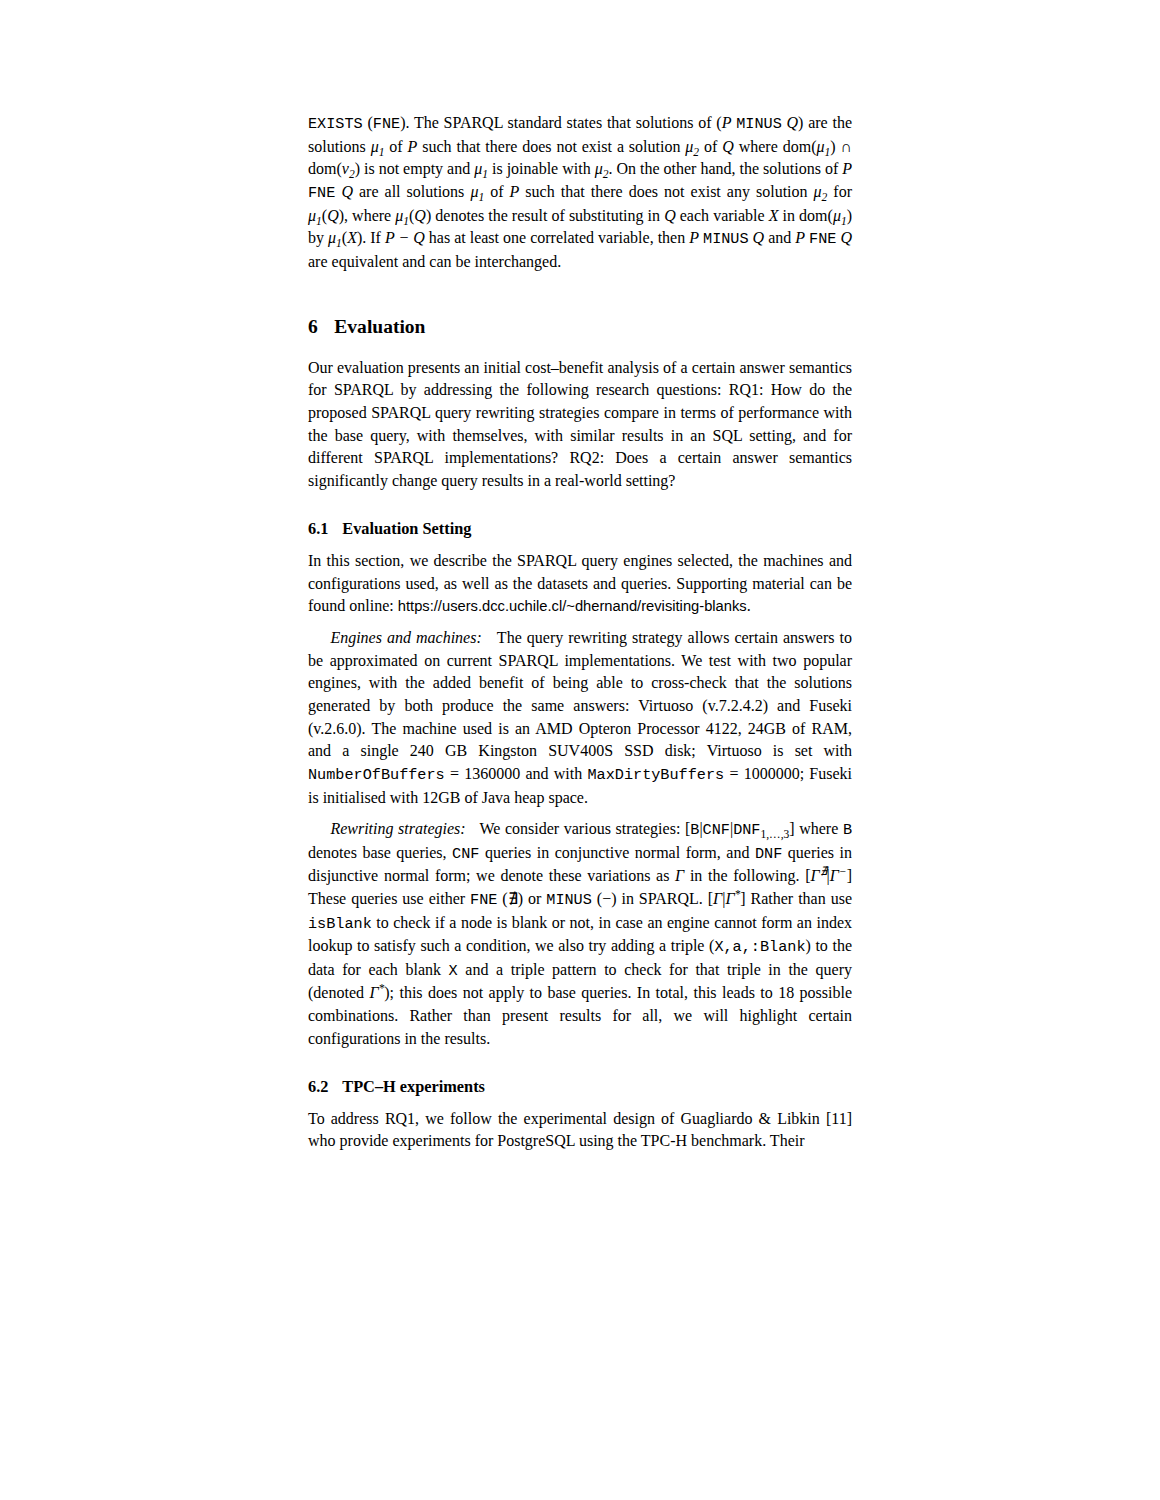EXISTS (FNE). The SPARQL standard states that solutions of (P MINUS Q) are the solutions μ1 of P such that there does not exist a solution μ2 of Q where dom(μ1) ∩ dom(ν2) is not empty and μ1 is joinable with μ2. On the other hand, the solutions of P FNE Q are all solutions μ1 of P such that there does not exist any solution μ2 for μ1(Q), where μ1(Q) denotes the result of substituting in Q each variable X in dom(μ1) by μ1(X). If P − Q has at least one correlated variable, then P MINUS Q and P FNE Q are equivalent and can be interchanged.
6 Evaluation
Our evaluation presents an initial cost–benefit analysis of a certain answer semantics for SPARQL by addressing the following research questions: RQ1: How do the proposed SPARQL query rewriting strategies compare in terms of performance with the base query, with themselves, with similar results in an SQL setting, and for different SPARQL implementations? RQ2: Does a certain answer semantics significantly change query results in a real-world setting?
6.1 Evaluation Setting
In this section, we describe the SPARQL query engines selected, the machines and configurations used, as well as the datasets and queries. Supporting material can be found online: https://users.dcc.uchile.cl/~dhernand/revisiting-blanks.
Engines and machines: The query rewriting strategy allows certain answers to be approximated on current SPARQL implementations. We test with two popular engines, with the added benefit of being able to cross-check that the solutions generated by both produce the same answers: Virtuoso (v.7.2.4.2) and Fuseki (v.2.6.0). The machine used is an AMD Opteron Processor 4122, 24GB of RAM, and a single 240 GB Kingston SUV400S SSD disk; Virtuoso is set with NumberOfBuffers = 1360000 and with MaxDirtyBuffers = 1000000; Fuseki is initialised with 12GB of Java heap space.
Rewriting strategies: We consider various strategies: [B|CNF|DNF1,…,3] where B denotes base queries, CNF queries in conjunctive normal form, and DNF queries in disjunctive normal form; we denote these variations as Γ in the following. [Γ∄|Γ−] These queries use either FNE (∄) or MINUS (−) in SPARQL. [Γ|Γ*] Rather than use isBlank to check if a node is blank or not, in case an engine cannot form an index lookup to satisfy such a condition, we also try adding a triple (X,a,:Blank) to the data for each blank X and a triple pattern to check for that triple in the query (denoted Γ*); this does not apply to base queries. In total, this leads to 18 possible combinations. Rather than present results for all, we will highlight certain configurations in the results.
6.2 TPC–H experiments
To address RQ1, we follow the experimental design of Guagliardo & Libkin [11] who provide experiments for PostgreSQL using the TPC-H benchmark. Their